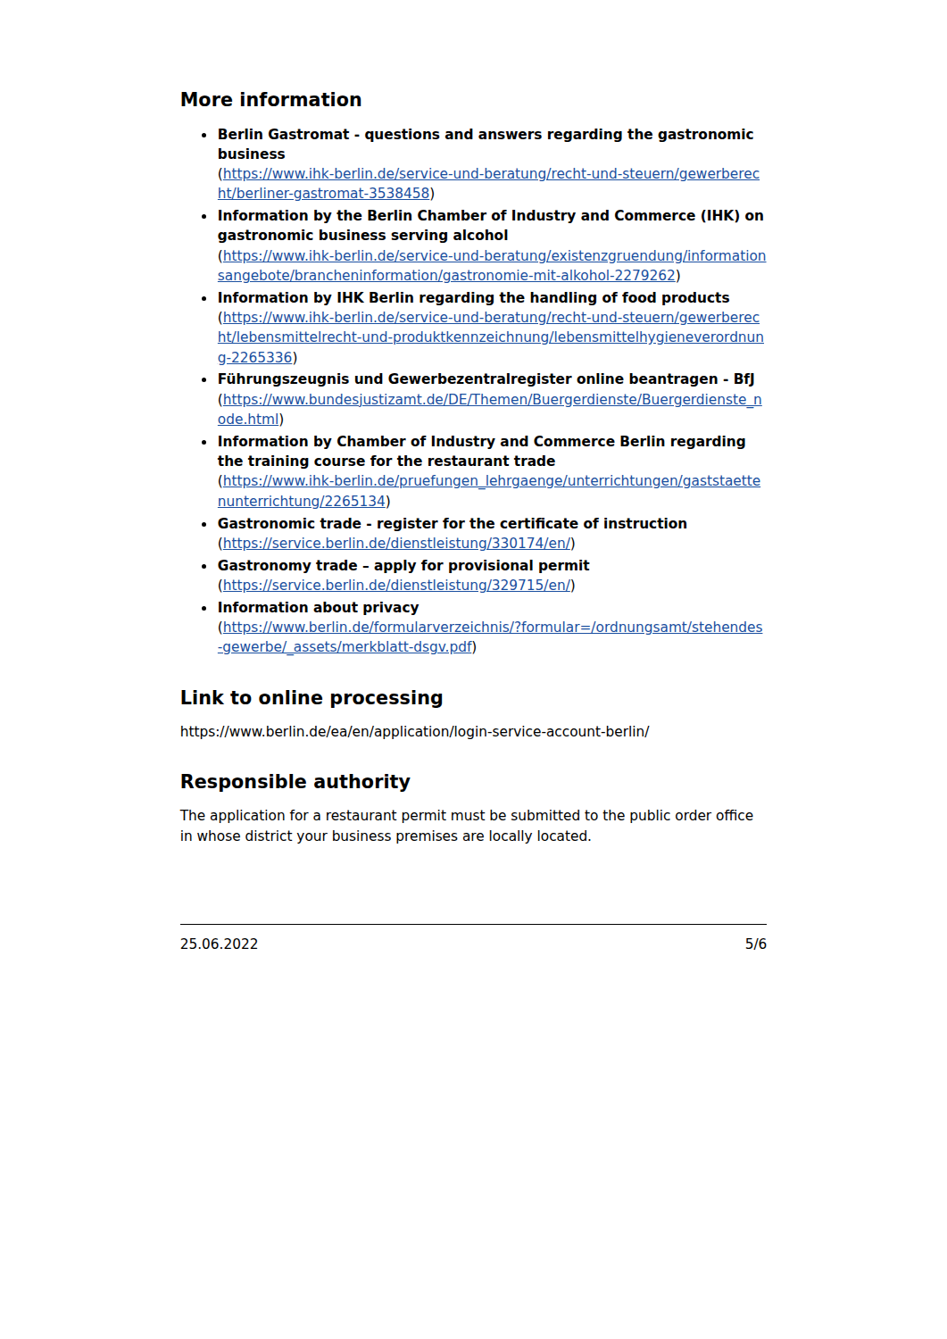More information
Berlin Gastromat - questions and answers regarding the gastronomic business
(https://www.ihk-berlin.de/service-und-beratung/recht-und-steuern/gewerberecht/berliner-gastromat-3538458)
Information by the Berlin Chamber of Industry and Commerce (IHK) on gastronomic business serving alcohol
(https://www.ihk-berlin.de/service-und-beratung/existenzgruendung/informationsangebote/brancheninformation/gastronomie-mit-alkohol-2279262)
Information by IHK Berlin regarding the handling of food products
(https://www.ihk-berlin.de/service-und-beratung/recht-und-steuern/gewerberecht/lebensmittelrecht-und-produktkennzeichnung/lebensmittelhygieneverordnung-2265336)
Führungszeugnis und Gewerbezentralregister online beantragen - BfJ
(https://www.bundesjustizamt.de/DE/Themen/Buergerdienste/Buergerdienste_node.html)
Information by Chamber of Industry and Commerce Berlin regarding the training course for the restaurant trade
(https://www.ihk-berlin.de/pruefungen_lehrgaenge/unterrichtungen/gaststaettenunterrichtung/2265134)
Gastronomic trade - register for the certificate of instruction
(https://service.berlin.de/dienstleistung/330174/en/)
Gastronomy trade – apply for provisional permit
(https://service.berlin.de/dienstleistung/329715/en/)
Information about privacy
(https://www.berlin.de/formularverzeichnis/?formular=/ordnungsamt/stehendes-gewerbe/_assets/merkblatt-dsgv.pdf)
Link to online processing
https://www.berlin.de/ea/en/application/login-service-account-berlin/
Responsible authority
The application for a restaurant permit must be submitted to the public order office in whose district your business premises are locally located.
25.06.2022 5/6